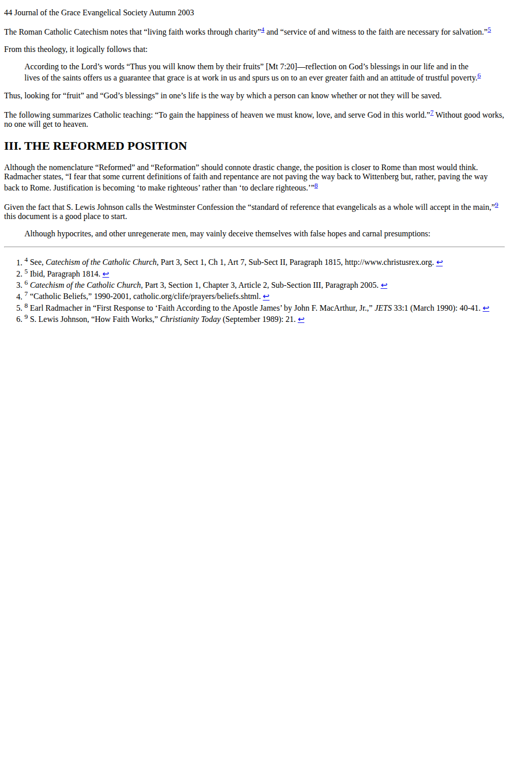44 Journal of the Grace Evangelical Society Autumn 2003
The Roman Catholic Catechism notes that “living faith works through charity”4 and “service of and witness to the faith are necessary for salvation.”5
From this theology, it logically follows that:
According to the Lord’s words “Thus you will know them by their fruits” [Mt 7:20]—reflection on God’s blessings in our life and in the lives of the saints offers us a guarantee that grace is at work in us and spurs us on to an ever greater faith and an attitude of trustful poverty.6
Thus, looking for “fruit” and “God’s blessings” in one’s life is the way by which a person can know whether or not they will be saved.
The following summarizes Catholic teaching: “To gain the happiness of heaven we must know, love, and serve God in this world.”7 Without good works, no one will get to heaven.
III. THE REFORMED POSITION
Although the nomenclature “Reformed” and “Reformation” should connote drastic change, the position is closer to Rome than most would think. Radmacher states, “I fear that some current definitions of faith and repentance are not paving the way back to Wittenberg but, rather, paving the way back to Rome. Justification is becoming ‘to make righteous’ rather than ‘to declare righteous.’”8
Given the fact that S. Lewis Johnson calls the Westminster Confession the “standard of reference that evangelicals as a whole will accept in the main,”9 this document is a good place to start.
Although hypocrites, and other unregenerate men, may vainly deceive themselves with false hopes and carnal presumptions:
4 See, Catechism of the Catholic Church, Part 3, Sect 1, Ch 1, Art 7, Sub-Sect II, Paragraph 1815, http://www.christusrex.org. ↩
5 Ibid, Paragraph 1814. ↩
6 Catechism of the Catholic Church, Part 3, Section 1, Chapter 3, Article 2, Sub-Section III, Paragraph 2005. ↩
7 “Catholic Beliefs,” 1990-2001, catholic.org/clife/prayers/beliefs.shtml. ↩
8 Earl Radmacher in “First Response to ‘Faith According to the Apostle James’ by John F. MacArthur, Jr.,” JETS 33:1 (March 1990): 40-41. ↩
9 S. Lewis Johnson, “How Faith Works,” Christianity Today (September 1989): 21. ↩